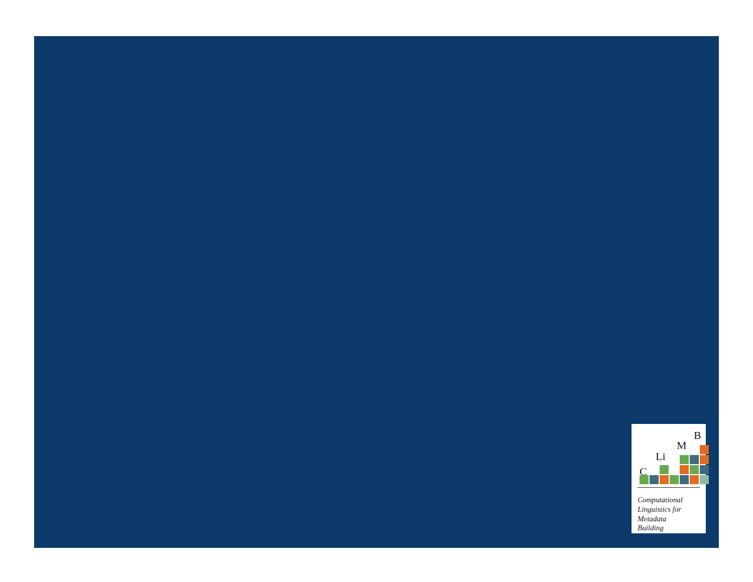Smooth draped fabric
Dense green grass
C Li M B
Computational
Linguistics for
Metadata
Building